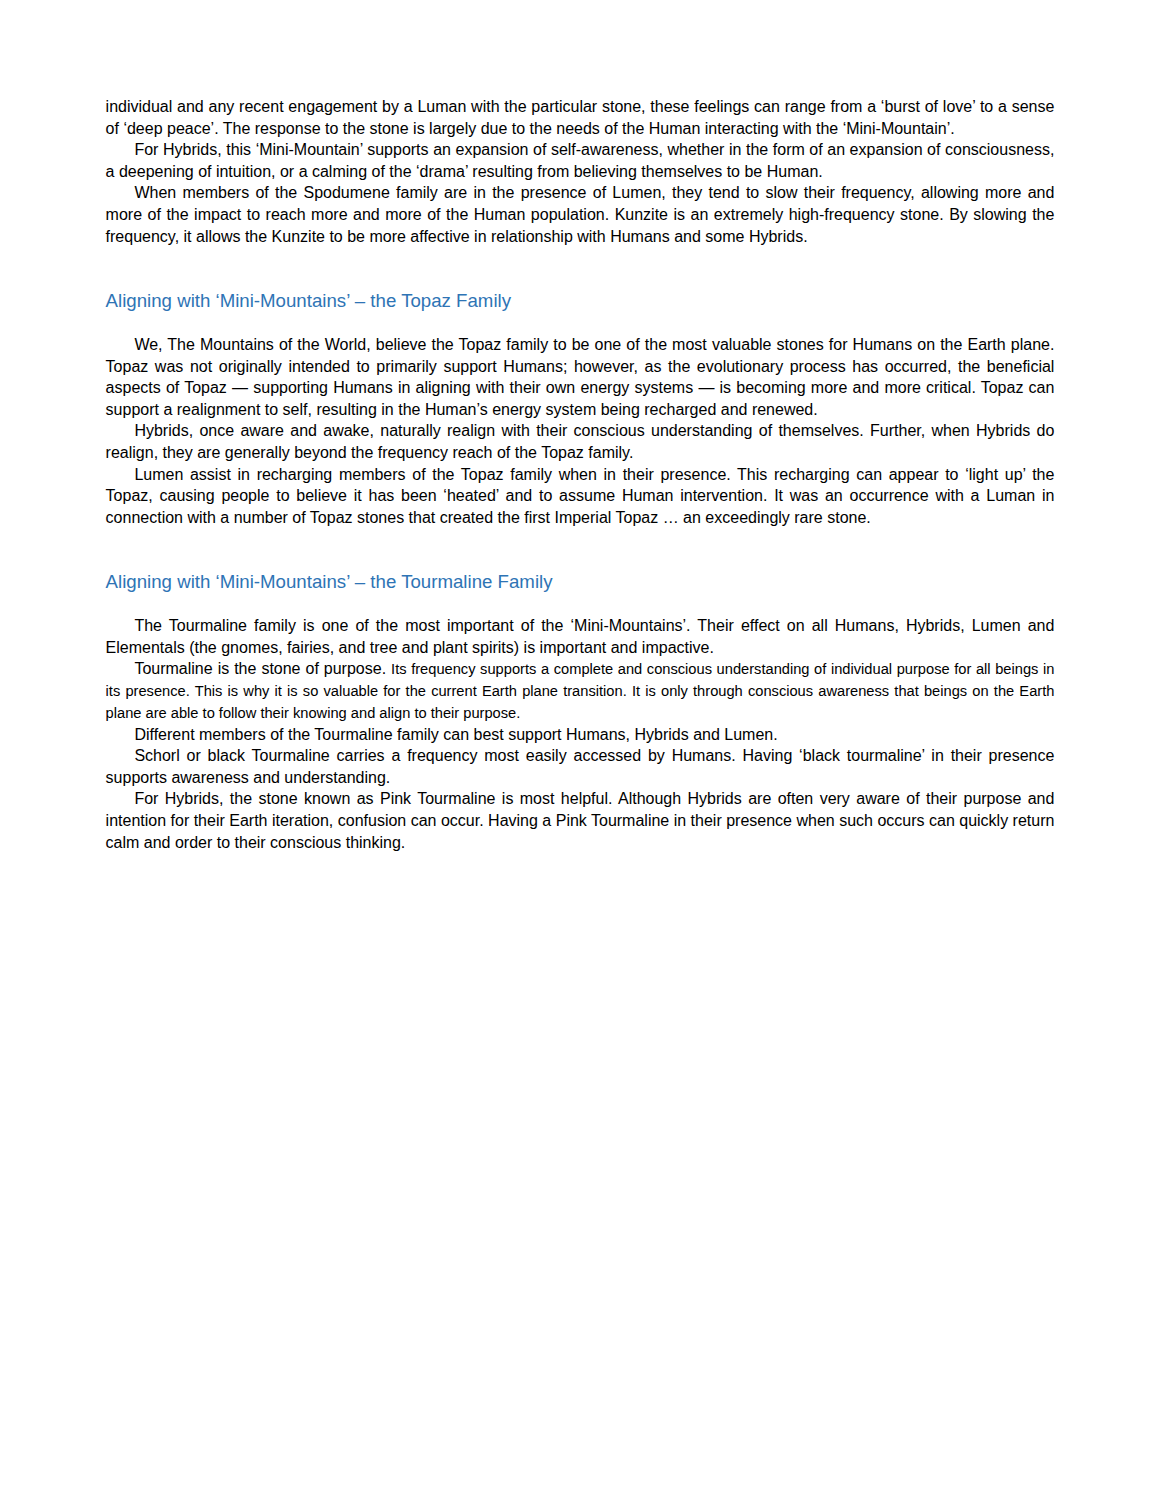individual and any recent engagement by a Luman with the particular stone, these feelings can range from a ‘burst of love’ to a sense of ‘deep peace’. The response to the stone is largely due to the needs of the Human interacting with the ‘Mini-Mountain’.
For Hybrids, this ‘Mini-Mountain’ supports an expansion of self-awareness, whether in the form of an expansion of consciousness, a deepening of intuition, or a calming of the ‘drama’ resulting from believing themselves to be Human.
When members of the Spodumene family are in the presence of Lumen, they tend to slow their frequency, allowing more and more of the impact to reach more and more of the Human population. Kunzite is an extremely high-frequency stone. By slowing the frequency, it allows the Kunzite to be more affective in relationship with Humans and some Hybrids.
Aligning with ‘Mini-Mountains’ – the Topaz Family
We, The Mountains of the World, believe the Topaz family to be one of the most valuable stones for Humans on the Earth plane. Topaz was not originally intended to primarily support Humans; however, as the evolutionary process has occurred, the beneficial aspects of Topaz — supporting Humans in aligning with their own energy systems — is becoming more and more critical. Topaz can support a realignment to self, resulting in the Human’s energy system being recharged and renewed.
Hybrids, once aware and awake, naturally realign with their conscious understanding of themselves. Further, when Hybrids do realign, they are generally beyond the frequency reach of the Topaz family.
Lumen assist in recharging members of the Topaz family when in their presence. This recharging can appear to ‘light up’ the Topaz, causing people to believe it has been ‘heated’ and to assume Human intervention. It was an occurrence with a Luman in connection with a number of Topaz stones that created the first Imperial Topaz … an exceedingly rare stone.
Aligning with ‘Mini-Mountains’ – the Tourmaline Family
The Tourmaline family is one of the most important of the ‘Mini-Mountains’. Their effect on all Humans, Hybrids, Lumen and Elementals (the gnomes, fairies, and tree and plant spirits) is important and impactive.
Tourmaline is the stone of purpose. Its frequency supports a complete and conscious understanding of individual purpose for all beings in its presence. This is why it is so valuable for the current Earth plane transition. It is only through conscious awareness that beings on the Earth plane are able to follow their knowing and align to their purpose.
Different members of the Tourmaline family can best support Humans, Hybrids and Lumen.
Schorl or black Tourmaline carries a frequency most easily accessed by Humans. Having ‘black tourmaline’ in their presence supports awareness and understanding.
For Hybrids, the stone known as Pink Tourmaline is most helpful. Although Hybrids are often very aware of their purpose and intention for their Earth iteration, confusion can occur. Having a Pink Tourmaline in their presence when such occurs can quickly return calm and order to their conscious thinking.